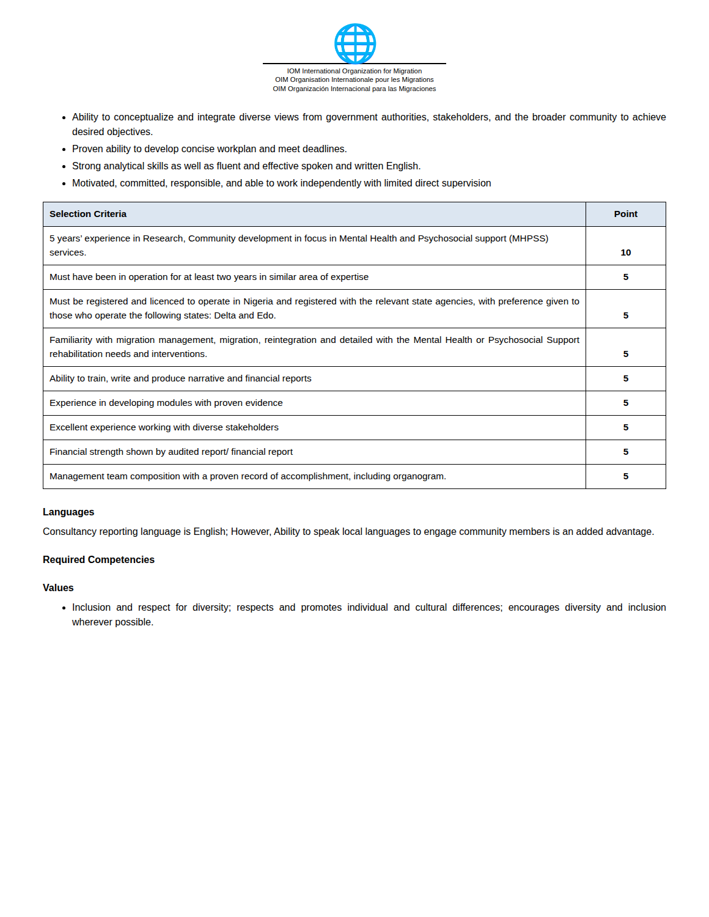🌐
IOM International Organization for Migration
OIM Organisation Internationale pour les Migrations
OIM Organización Internacional para las Migraciones
Ability to conceptualize and integrate diverse views from government authorities, stakeholders, and the broader community to achieve desired objectives.
Proven ability to develop concise workplan and meet deadlines.
Strong analytical skills as well as fluent and effective spoken and written English.
Motivated, committed, responsible, and able to work independently with limited direct supervision
| Selection Criteria | Point |
| --- | --- |
| 5 years’ experience in Research, Community development in focus in Mental Health and Psychosocial support (MHPSS) services. | 10 |
| Must have been in operation for at least two years in similar area of expertise | 5 |
| Must be registered and licenced to operate in Nigeria and registered with the relevant state agencies, with preference given to those who operate the following states: Delta and Edo. | 5 |
| Familiarity with migration management, migration, reintegration and detailed with the Mental Health or Psychosocial Support rehabilitation needs and interventions. | 5 |
| Ability to train, write and produce narrative and financial reports | 5 |
| Experience in developing modules with proven evidence | 5 |
| Excellent experience working with diverse stakeholders | 5 |
| Financial strength shown by audited report/ financial report | 5 |
| Management team composition with a proven record of accomplishment, including organogram. | 5 |
Languages
Consultancy reporting language is English; However, Ability to speak local languages to engage community members is an added advantage.
Required Competencies
Values
Inclusion and respect for diversity; respects and promotes individual and cultural differences; encourages diversity and inclusion wherever possible.